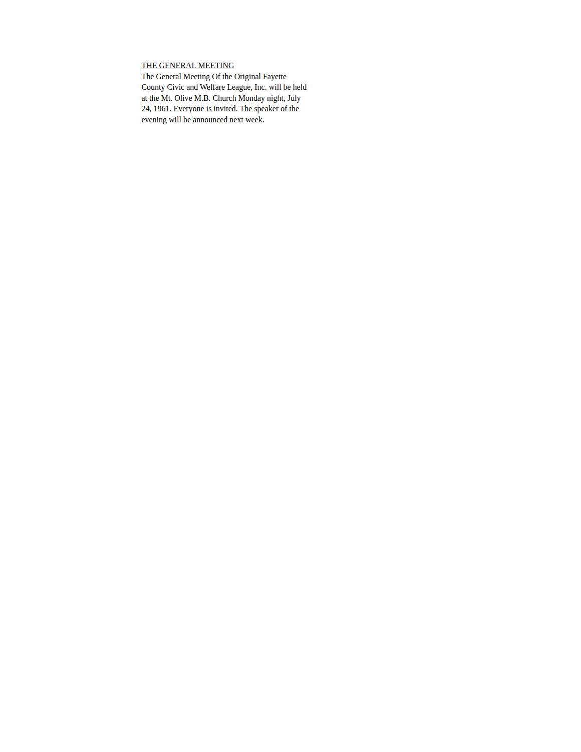THE GENERAL MEETING
The General Meeting Of the Original Fayette County Civic and Welfare League, Inc. will be held at the Mt. Olive M.B. Church Monday night, July 24, 1961. Everyone is invited. The speaker of the evening will be announced next week.